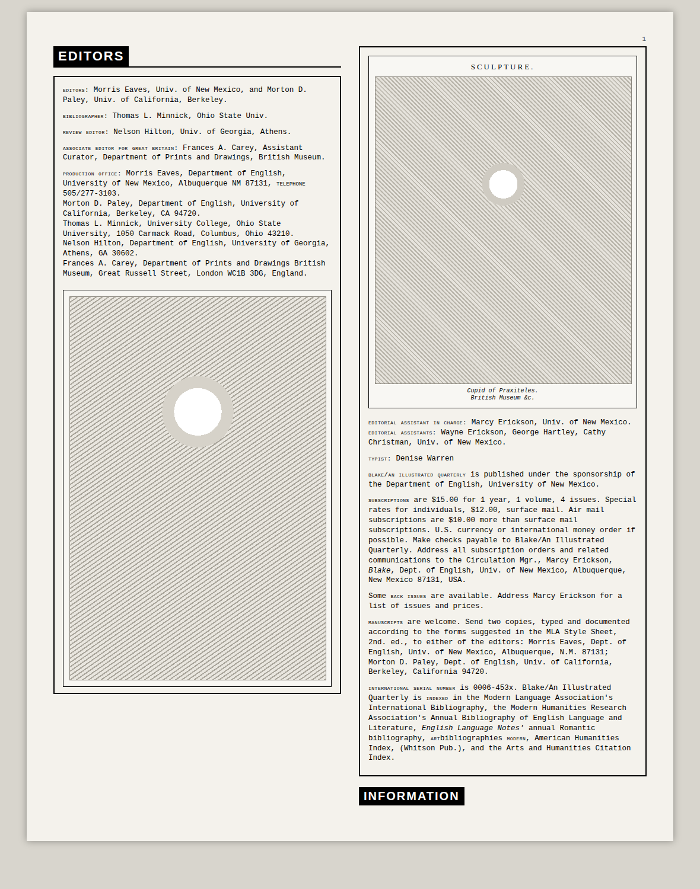1
EDITORS
EDITORS: Morris Eaves, Univ. of New Mexico, and Morton D. Paley, Univ. of California, Berkeley.
BIBLIOGRAPHER: Thomas L. Minnick, Ohio State Univ.
REVIEW EDITOR: Nelson Hilton, Univ. of Georgia, Athens.
ASSOCIATE EDITOR FOR GREAT BRITAIN: Frances A. Carey, Assistant Curator, Department of Prints and Drawings, British Museum.
PRODUCTION OFFICE: Morris Eaves, Department of English, University of New Mexico, Albuquerque NM 87131, TELEPHONE 505/277-3103.
Morton D. Paley, Department of English, University of California, Berkeley, CA 94720.
Thomas L. Minnick, University College, Ohio State University, 1050 Carmack Road, Columbus, Ohio 43210.
Nelson Hilton, Department of English, University of Georgia, Athens, GA 30602.
Frances A. Carey, Department of Prints and Drawings British Museum, Great Russell Street, London WC1B 3DG, England.
SCULPTURE.
Cupid of Praxiteles.
British Museum &c.
EDITORIAL ASSISTANT IN CHARGE: Marcy Erickson, Univ. of New Mexico. EDITORIAL ASSISTANTS: Wayne Erickson, George Hartley, Cathy Christman, Univ. of New Mexico.
TYPIST: Denise Warren
BLAKE/AN ILLUSTRATED QUARTERLY is published under the sponsorship of the Department of English, University of New Mexico.
SUBSCRIPTIONS are $15.00 for 1 year, 1 volume, 4 issues. Special rates for individuals, $12.00, surface mail. Air mail subscriptions are $10.00 more than surface mail subscriptions. U.S. currency or international money order if possible. Make checks payable to Blake/An Illustrated Quarterly. Address all subscription orders and related communications to the Circulation Mgr., Marcy Erickson, Blake, Dept. of English, Univ. of New Mexico, Albuquerque, New Mexico 87131, USA.
Some BACK ISSUES are available. Address Marcy Erickson for a list of issues and prices.
MANUSCRIPTS are welcome. Send two copies, typed and documented according to the forms suggested in the MLA Style Sheet, 2nd. ed., to either of the editors: Morris Eaves, Dept. of English, Univ. of New Mexico, Albuquerque, N.M. 87131; Morton D. Paley, Dept. of English, Univ. of California, Berkeley, California 94720.
INTERNATIONAL SERIAL NUMBER is 0006-453x. Blake/An Illustrated Quarterly is INDEXED in the Modern Language Association's International Bibliography, the Modern Humanities Research Association's Annual Bibliography of English Language and Literature, English Language Notes' annual Romantic bibliography, ARTbibliographies MODERN, American Humanities Index, (Whitson Pub.), and the Arts and Humanities Citation Index.
INFORMATION